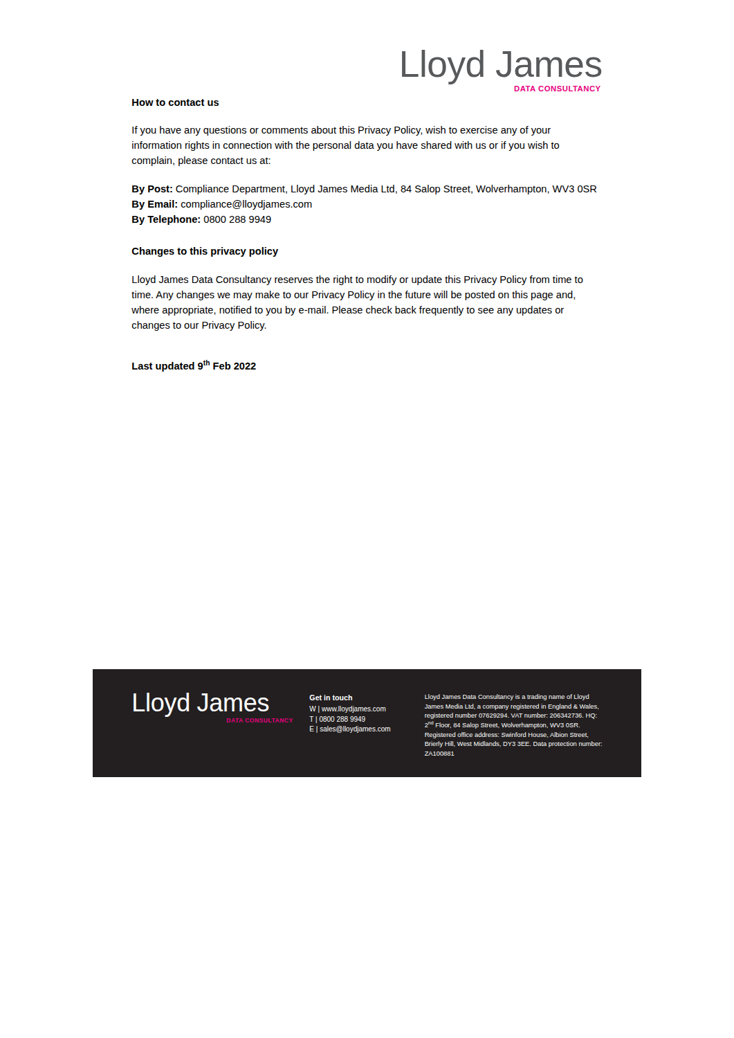Lloyd James
DATA CONSULTANCY
How to contact us
If you have any questions or comments about this Privacy Policy, wish to exercise any of your information rights in connection with the personal data you have shared with us or if you wish to complain, please contact us at:
By Post: Compliance Department, Lloyd James Media Ltd, 84 Salop Street, Wolverhampton, WV3 0SR
By Email: compliance@lloydjames.com
By Telephone: 0800 288 9949
Changes to this privacy policy
Lloyd James Data Consultancy reserves the right to modify or update this Privacy Policy from time to time. Any changes we may make to our Privacy Policy in the future will be posted on this page and, where appropriate, notified to you by e-mail. Please check back frequently to see any updates or changes to our Privacy Policy.
Last updated 9th Feb 2022
Lloyd James
DATA CONSULTANCY
Get in touch
W | www.lloydjames.com
T | 0800 288 9949
E | sales@lloydjames.com
Lloyd James Data Consultancy is a trading name of Lloyd James Media Ltd, a company registered in England & Wales, registered number 07629294. VAT number: 206342736. HQ: 2nd Floor, 84 Salop Street, Wolverhampton, WV3 0SR. Registered office address: Swinford House, Albion Street, Brierly Hill, West Midlands, DY3 3EE. Data protection number: ZA100881